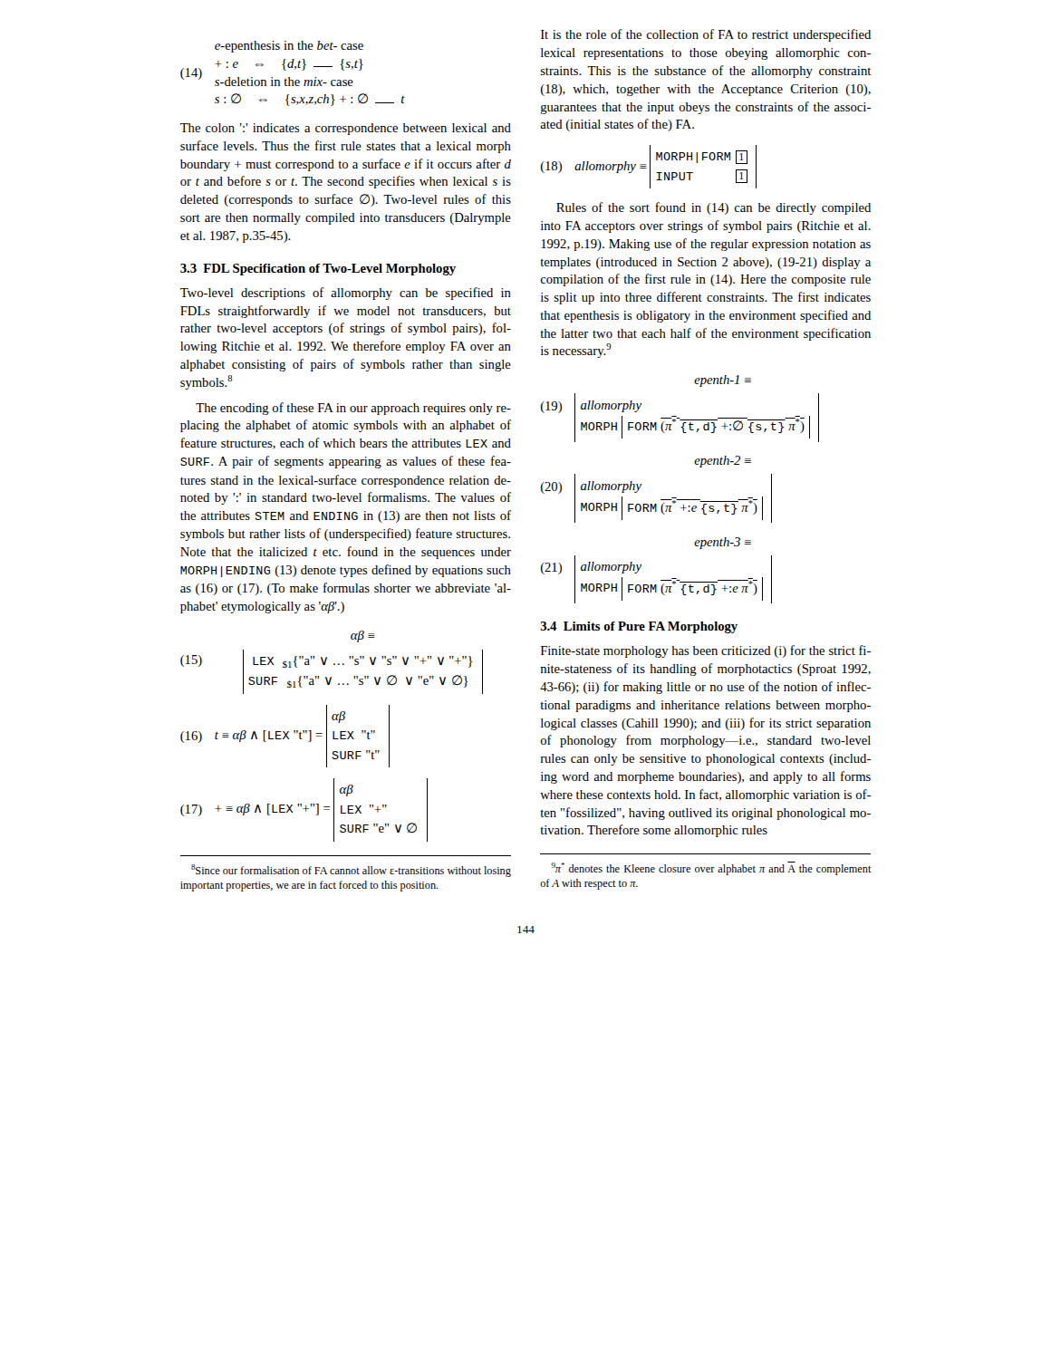(14)
e-epenthesis in the bet- case
+ : e ⇔ {d,t} {s,t}
s-deletion in the mix- case
s : ∅ ⇔ {s,x,z,ch} + : ∅ t
The colon ':' indicates a correspondence between lexical and surface levels. Thus the first rule states that a lexical morph boundary + must correspond to a surface e if it occurs after d or t and before s or t. The second specifies when lexical s is deleted (corresponds to surface ∅). Two-level rules of this sort are then normally compiled into transducers (Dalrymple et al. 1987, p.35-45).
3.3 FDL Specification of Two-Level Morphology
Two-level descriptions of allomorphy can be specified in FDLs straightforwardly if we model not transducers, but rather two-level acceptors (of strings of symbol pairs), following Ritchie et al. 1992. We therefore employ FA over an alphabet consisting of pairs of symbols rather than single symbols.8
The encoding of these FA in our approach requires only replacing the alphabet of atomic symbols with an alphabet of feature structures, each of which bears the attributes LEX and SURF. A pair of segments appearing as values of these features stand in the lexical-surface correspondence relation denoted by ':' in standard two-level formalisms. The values of the attributes STEM and ENDING in (13) are then not lists of symbols but rather lists of (underspecified) feature structures. Note that the italicized t etc. found in the sequences under MORPH|ENDING (13) denote types defined by equations such as (16) or (17). (To make formulas shorter we abbreviate 'alphabet' etymologically as 'αβ'.)
(15)
αβ ≡
LEX$1{"a" ∨ … "s" ∨ "s" ∨ "+" ∨ "+"} SURF$1{"a" ∨ … "s" ∨ ∅ ∨ "e" ∨ ∅}
(16)
t ≡ αβ ∧ [LEX "t"] = αβ LEX "t" SURF "t"
(17)
+ ≡ αβ ∧ [LEX "+"] = αβ LEX "+" SURF "e" ∨ ∅
8Since our formalisation of FA cannot allow ε-transitions without losing important properties, we are in fact forced to this position.
It is the role of the collection of FA to restrict underspecified lexical representations to those obeying allomorphic constraints. This is the substance of the allomorphy constraint (18), which, together with the Acceptance Criterion (10), guarantees that the input obeys the constraints of the associated (initial states of the) FA.
(18)
allomorphy ≡ MORPH|FORM 1 INPUT 1
Rules of the sort found in (14) can be directly compiled into FA acceptors over strings of symbol pairs (Ritchie et al. 1992, p.19). Making use of the regular expression notation as templates (introduced in Section 2 above), (19-21) display a compilation of the first rule in (14). Here the composite rule is split up into three different constraints. The first indicates that epenthesis is obligatory in the environment specified and the latter two that each half of the environment specification is necessary.9
(19)
epenth-1 ≡
allomorphy MORPH FORM (π* {t,d} +:∅ {s,t} π*)
(20)
epenth-2 ≡
allomorphy MORPH FORM (π* +:e {s,t} π*)
(21)
epenth-3 ≡
allomorphy MORPH FORM (π* {t,d} +:e π*)
3.4 Limits of Pure FA Morphology
Finite-state morphology has been criticized (i) for the strict finite-stateness of its handling of morphotactics (Sproat 1992, 43-66); (ii) for making little or no use of the notion of inflectional paradigms and inheritance relations between morphological classes (Cahill 1990); and (iii) for its strict separation of phonology from morphology—i.e., standard two-level rules can only be sensitive to phonological contexts (including word and morpheme boundaries), and apply to all forms where these contexts hold. In fact, allomorphic variation is often "fossilized", having outlived its original phonological motivation. Therefore some allomorphic rules
9π* denotes the Kleene closure over alphabet π and A the complement of A with respect to π.
144